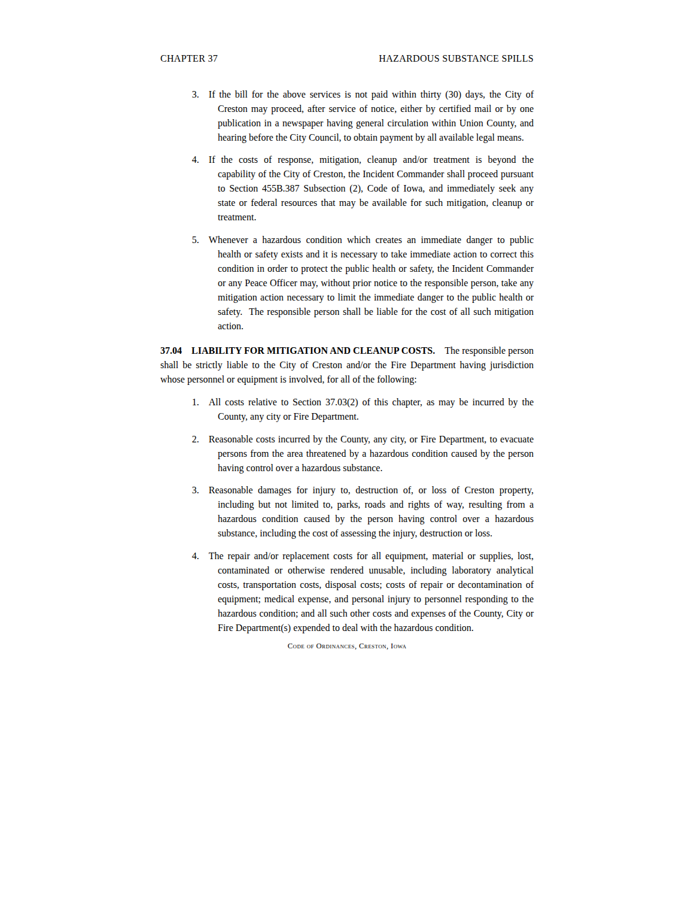Chapter 37 Hazardous Substance Spills
3. If the bill for the above services is not paid within thirty (30) days, the City of Creston may proceed, after service of notice, either by certified mail or by one publication in a newspaper having general circulation within Union County, and hearing before the City Council, to obtain payment by all available legal means.
4. If the costs of response, mitigation, cleanup and/or treatment is beyond the capability of the City of Creston, the Incident Commander shall proceed pursuant to Section 455B.387 Subsection (2), Code of Iowa, and immediately seek any state or federal resources that may be available for such mitigation, cleanup or treatment.
5. Whenever a hazardous condition which creates an immediate danger to public health or safety exists and it is necessary to take immediate action to correct this condition in order to protect the public health or safety, the Incident Commander or any Peace Officer may, without prior notice to the responsible person, take any mitigation action necessary to limit the immediate danger to the public health or safety. The responsible person shall be liable for the cost of all such mitigation action.
37.04 LIABILITY FOR MITIGATION AND CLEANUP COSTS. The responsible person shall be strictly liable to the City of Creston and/or the Fire Department having jurisdiction whose personnel or equipment is involved, for all of the following:
1. All costs relative to Section 37.03(2) of this chapter, as may be incurred by the County, any city or Fire Department.
2. Reasonable costs incurred by the County, any city, or Fire Department, to evacuate persons from the area threatened by a hazardous condition caused by the person having control over a hazardous substance.
3. Reasonable damages for injury to, destruction of, or loss of Creston property, including but not limited to, parks, roads and rights of way, resulting from a hazardous condition caused by the person having control over a hazardous substance, including the cost of assessing the injury, destruction or loss.
4. The repair and/or replacement costs for all equipment, material or supplies, lost, contaminated or otherwise rendered unusable, including laboratory analytical costs, transportation costs, disposal costs; costs of repair or decontamination of equipment; medical expense, and personal injury to personnel responding to the hazardous condition; and all such other costs and expenses of the County, City or Fire Department(s) expended to deal with the hazardous condition.
Code of Ordinances, Creston, Iowa